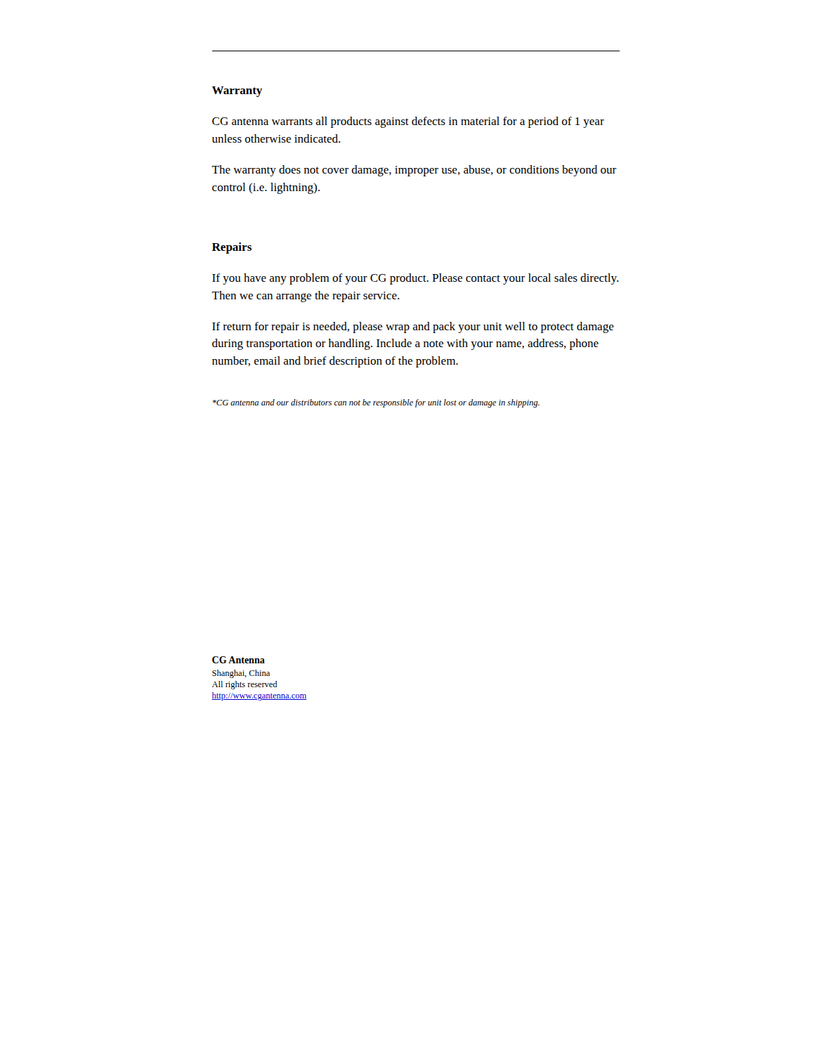Warranty
CG antenna warrants all products against defects in material for a period of 1 year unless otherwise indicated.
The warranty does not cover damage, improper use, abuse, or conditions beyond our control (i.e. lightning).
Repairs
If you have any problem of your CG product. Please contact your local sales directly. Then we can arrange the repair service.
If return for repair is needed, please wrap and pack your unit well to protect damage during transportation or handling. Include a note with your name, address, phone number, email and brief description of the problem.
*CG antenna and our distributors can not be responsible for unit lost or damage in shipping.
CG Antenna
Shanghai, China
All rights reserved
http://www.cgantenna.com